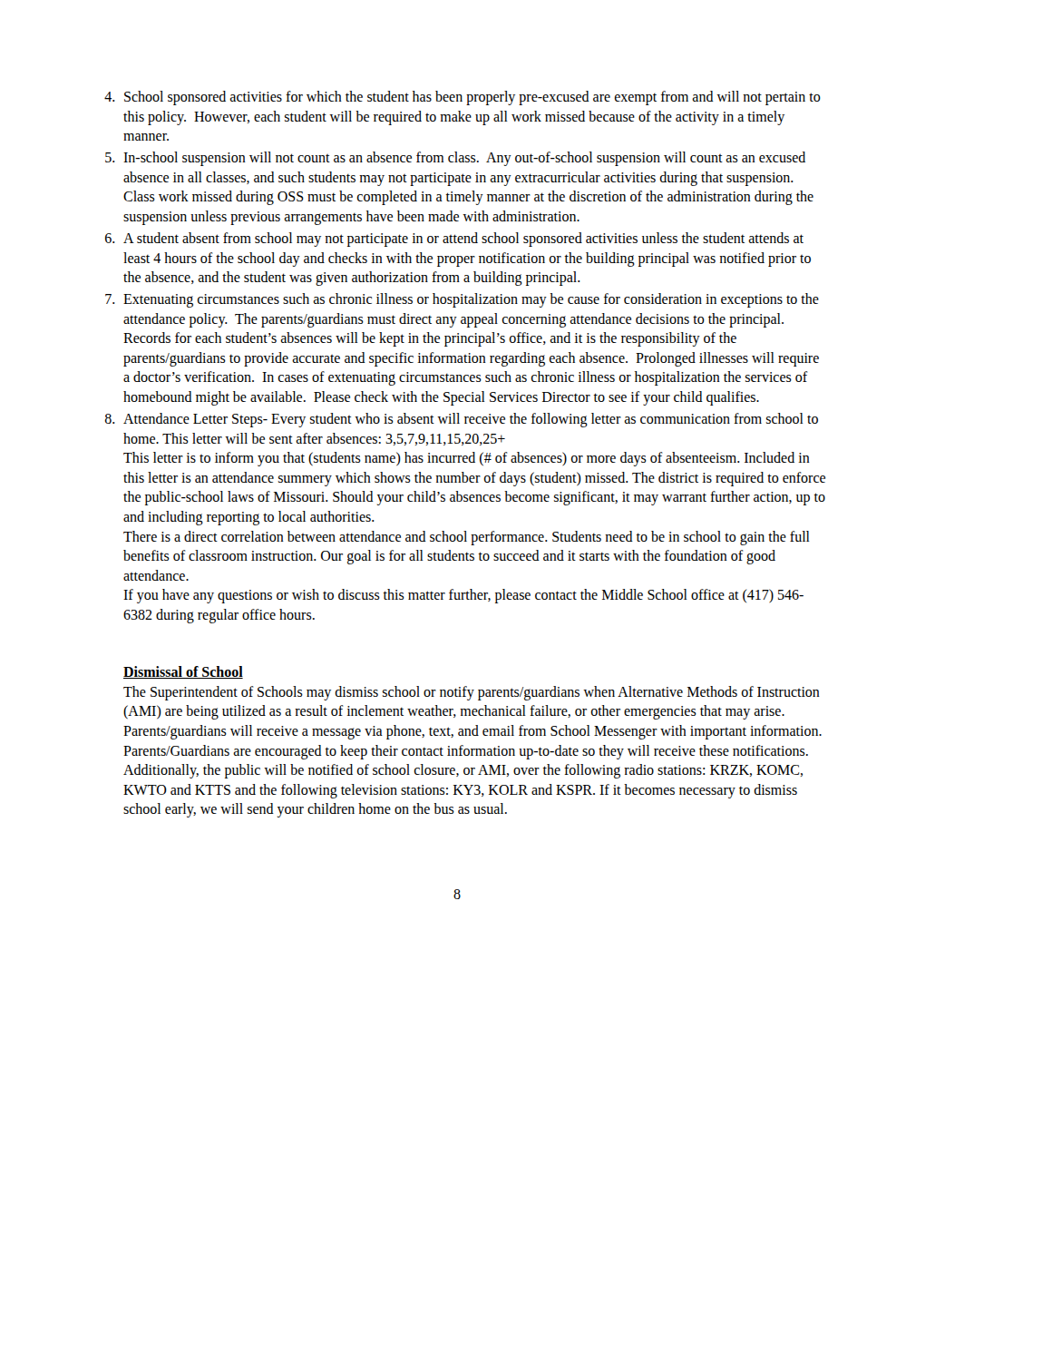School sponsored activities for which the student has been properly pre-excused are exempt from and will not pertain to this policy. However, each student will be required to make up all work missed because of the activity in a timely manner.
In-school suspension will not count as an absence from class. Any out-of-school suspension will count as an excused absence in all classes, and such students may not participate in any extracurricular activities during that suspension. Class work missed during OSS must be completed in a timely manner at the discretion of the administration during the suspension unless previous arrangements have been made with administration.
A student absent from school may not participate in or attend school sponsored activities unless the student attends at least 4 hours of the school day and checks in with the proper notification or the building principal was notified prior to the absence, and the student was given authorization from a building principal.
Extenuating circumstances such as chronic illness or hospitalization may be cause for consideration in exceptions to the attendance policy. The parents/guardians must direct any appeal concerning attendance decisions to the principal. Records for each student’s absences will be kept in the principal’s office, and it is the responsibility of the parents/guardians to provide accurate and specific information regarding each absence. Prolonged illnesses will require a doctor’s verification. In cases of extenuating circumstances such as chronic illness or hospitalization the services of homebound might be available. Please check with the Special Services Director to see if your child qualifies.
Attendance Letter Steps- Every student who is absent will receive the following letter as communication from school to home. This letter will be sent after absences: 3,5,7,9,11,15,20,25+
This letter is to inform you that (students name) has incurred (# of absences) or more days of absenteeism. Included in this letter is an attendance summery which shows the number of days (student) missed. The district is required to enforce the public-school laws of Missouri. Should your child’s absences become significant, it may warrant further action, up to and including reporting to local authorities.
There is a direct correlation between attendance and school performance. Students need to be in school to gain the full benefits of classroom instruction. Our goal is for all students to succeed and it starts with the foundation of good attendance.
If you have any questions or wish to discuss this matter further, please contact the Middle School office at (417) 546-6382 during regular office hours.
Dismissal of School
The Superintendent of Schools may dismiss school or notify parents/guardians when Alternative Methods of Instruction (AMI) are being utilized as a result of inclement weather, mechanical failure, or other emergencies that may arise. Parents/guardians will receive a message via phone, text, and email from School Messenger with important information. Parents/Guardians are encouraged to keep their contact information up-to-date so they will receive these notifications. Additionally, the public will be notified of school closure, or AMI, over the following radio stations: KRZK, KOMC, KWTO and KTTS and the following television stations: KY3, KOLR and KSPR. If it becomes necessary to dismiss school early, we will send your children home on the bus as usual.
8